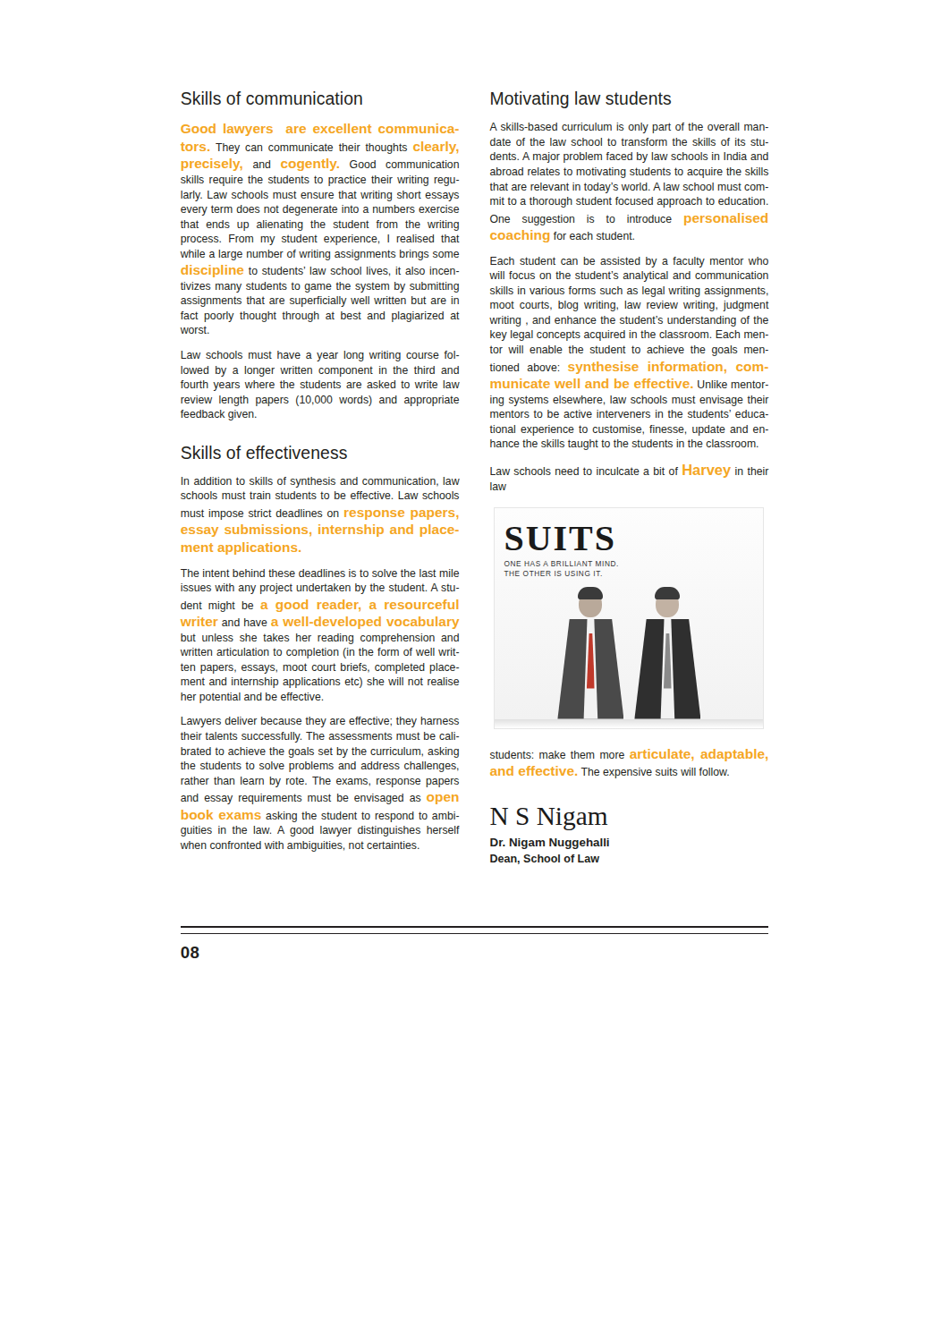Skills of communication
Good lawyers are excellent communicators. They can communicate their thoughts clearly, precisely, and cogently. Good communication skills require the students to practice their writing regularly. Law schools must ensure that writing short essays every term does not degenerate into a numbers exercise that ends up alienating the student from the writing process. From my student experience, I realised that while a large number of writing assignments brings some discipline to students’ law school lives, it also incentivizes many students to game the system by submitting assignments that are superficially well written but are in fact poorly thought through at best and plagiarized at worst.
Law schools must have a year long writing course followed by a longer written component in the third and fourth years where the students are asked to write law review length papers (10,000 words) and appropriate feedback given.
Skills of effectiveness
In addition to skills of synthesis and communication, law schools must train students to be effective. Law schools must impose strict deadlines on response papers, essay submissions, internship and placement applications.
The intent behind these deadlines is to solve the last mile issues with any project undertaken by the student. A student might be a good reader, a resourceful writer and have a well-developed vocabulary but unless she takes her reading comprehension and written articulation to completion (in the form of well written papers, essays, moot court briefs, completed placement and internship applications etc) she will not realise her potential and be effective.
Lawyers deliver because they are effective; they harness their talents successfully. The assessments must be calibrated to achieve the goals set by the curriculum, asking the students to solve problems and address challenges, rather than learn by rote. The exams, response papers and essay requirements must be envisaged as open book exams asking the student to respond to ambiguities in the law. A good lawyer distinguishes herself when confronted with ambiguities, not certainties.
Motivating law students
A skills-based curriculum is only part of the overall mandate of the law school to transform the skills of its students. A major problem faced by law schools in India and abroad relates to motivating students to acquire the skills that are relevant in today’s world. A law school must commit to a thorough student focused approach to education. One suggestion is to introduce personalised coaching for each student.
Each student can be assisted by a faculty mentor who will focus on the student’s analytical and communication skills in various forms such as legal writing assignments, moot courts, blog writing, law review writing, judgment writing , and enhance the student’s understanding of the key legal concepts acquired in the classroom. Each mentor will enable the student to achieve the goals mentioned above: synthesise information, communicate well and be effective. Unlike mentoring systems elsewhere, law schools must envisage their mentors to be active interveners in the students’ educational experience to customise, finesse, update and enhance the skills taught to the students in the classroom.
Law schools need to inculcate a bit of Harvey in their law
SUITS
One has a brilliant mind.
The other is using it.
students: make them more articulate, adaptable, and effective. The expensive suits will follow.
N S Nigam
Dr. Nigam Nuggehalli
Dean, School of Law
08